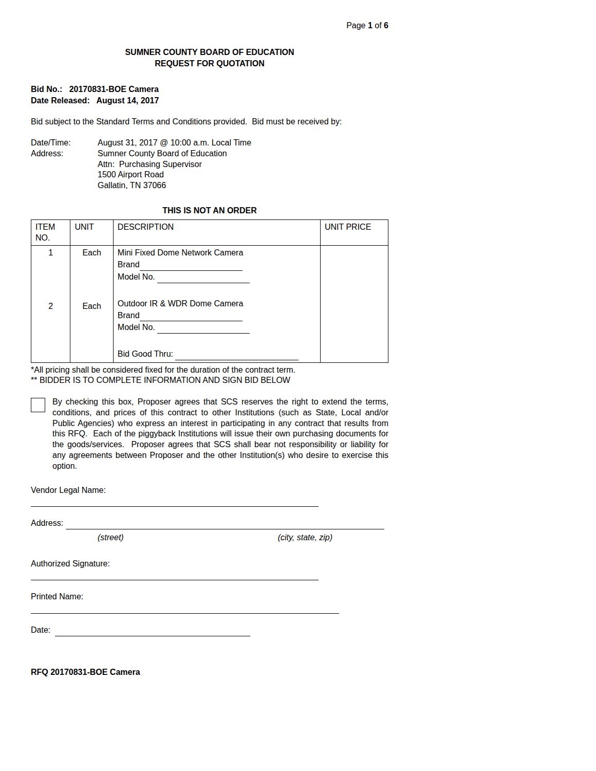Page 1 of 6
SUMNER COUNTY BOARD OF EDUCATION
REQUEST FOR QUOTATION
Bid No.: 20170831-BOE Camera
Date Released: August 14, 2017
Bid subject to the Standard Terms and Conditions provided. Bid must be received by:
Date/Time:
August 31, 2017 @ 10:00 a.m. Local Time
Address:
Sumner County Board of Education
Attn: Purchasing Supervisor
1500 Airport Road
Gallatin, TN 37066
THIS IS NOT AN ORDER
| ITEM NO. | UNIT | DESCRIPTION | UNIT PRICE |
| --- | --- | --- | --- |
| 1 2 | Each Each | Mini Fixed Dome Network Camera Brand Model No. Outdoor IR & WDR Dome Camera Brand Model No. Bid Good Thru: | |
*All pricing shall be considered fixed for the duration of the contract term.
** BIDDER IS TO COMPLETE INFORMATION AND SIGN BID BELOW
By checking this box, Proposer agrees that SCS reserves the right to extend the terms, conditions, and prices of this contract to other Institutions (such as State, Local and/or Public Agencies) who express an interest in participating in any contract that results from this RFQ. Each of the piggyback Institutions will issue their own purchasing documents for the goods/services. Proposer agrees that SCS shall bear not responsibility or liability for any agreements between Proposer and the other Institution(s) who desire to exercise this option.
Vendor Legal Name:
Address:
(street) (city, state, zip)
Authorized Signature:
Printed Name:
Date:
RFQ 20170831-BOE Camera